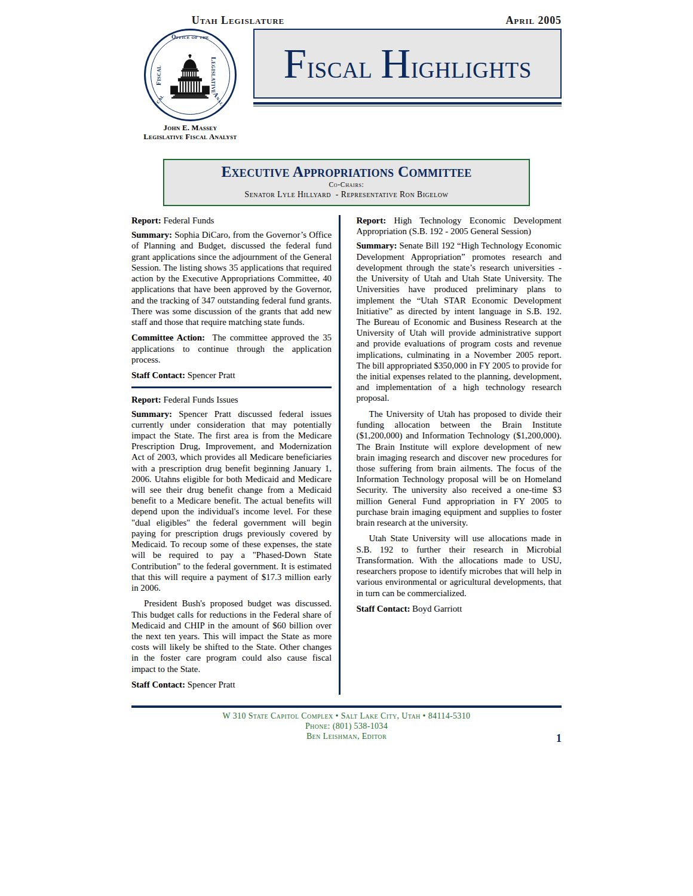Utah Legislature
April 2005
Office of the
Fiscal
Legislative
cal
Anal
John E. Massey
Legislative Fiscal Analyst
Fiscal Highlights
Executive Appropriations Committee
Co-Chairs:
Senator Lyle Hillyard - Representative Ron Bigelow
Report: Federal Funds
Summary: Sophia DiCaro, from the Governor’s Office of Planning and Budget, discussed the federal fund grant applications since the adjournment of the General Session. The listing shows 35 applications that required action by the Executive Appropriations Committee, 40 applications that have been approved by the Governor, and the tracking of 347 outstanding federal fund grants. There was some discussion of the grants that add new staff and those that require matching state funds.
Committee Action: The committee approved the 35 applications to continue through the application process.
Staff Contact: Spencer Pratt
Report: Federal Funds Issues
Summary: Spencer Pratt discussed federal issues currently under consideration that may potentially impact the State. The first area is from the Medicare Prescription Drug, Improvement, and Modernization Act of 2003, which provides all Medicare beneficiaries with a prescription drug benefit beginning January 1, 2006. Utahns eligible for both Medicaid and Medicare will see their drug benefit change from a Medicaid benefit to a Medicare benefit. The actual benefits will depend upon the individual's income level. For these "dual eligibles" the federal government will begin paying for prescription drugs previously covered by Medicaid. To recoup some of these expenses, the state will be required to pay a "Phased-Down State Contribution" to the federal government. It is estimated that this will require a payment of $17.3 million early in 2006.
President Bush's proposed budget was discussed. This budget calls for reductions in the Federal share of Medicaid and CHIP in the amount of $60 billion over the next ten years. This will impact the State as more costs will likely be shifted to the State. Other changes in the foster care program could also cause fiscal impact to the State.
Staff Contact: Spencer Pratt
Report: High Technology Economic Development Appropriation (S.B. 192 - 2005 General Session)
Summary: Senate Bill 192 “High Technology Economic Development Appropriation” promotes research and development through the state’s research universities - the University of Utah and Utah State University. The Universities have produced preliminary plans to implement the “Utah STAR Economic Development Initiative” as directed by intent language in S.B. 192. The Bureau of Economic and Business Research at the University of Utah will provide administrative support and provide evaluations of program costs and revenue implications, culminating in a November 2005 report. The bill appropriated $350,000 in FY 2005 to provide for the initial expenses related to the planning, development, and implementation of a high technology research proposal.
The University of Utah has proposed to divide their funding allocation between the Brain Institute ($1,200,000) and Information Technology ($1,200,000). The Brain Institute will explore development of new brain imaging research and discover new procedures for those suffering from brain ailments. The focus of the Information Technology proposal will be on Homeland Security. The university also received a one-time $3 million General Fund appropriation in FY 2005 to purchase brain imaging equipment and supplies to foster brain research at the university.
Utah State University will use allocations made in S.B. 192 to further their research in Microbial Transformation. With the allocations made to USU, researchers propose to identify microbes that will help in various environmental or agricultural developments, that in turn can be commercialized.
Staff Contact: Boyd Garriott
W 310 State Capitol Complex • Salt Lake City, Utah • 84114-5310
Phone: (801) 538-1034
Ben Leishman, Editor 1